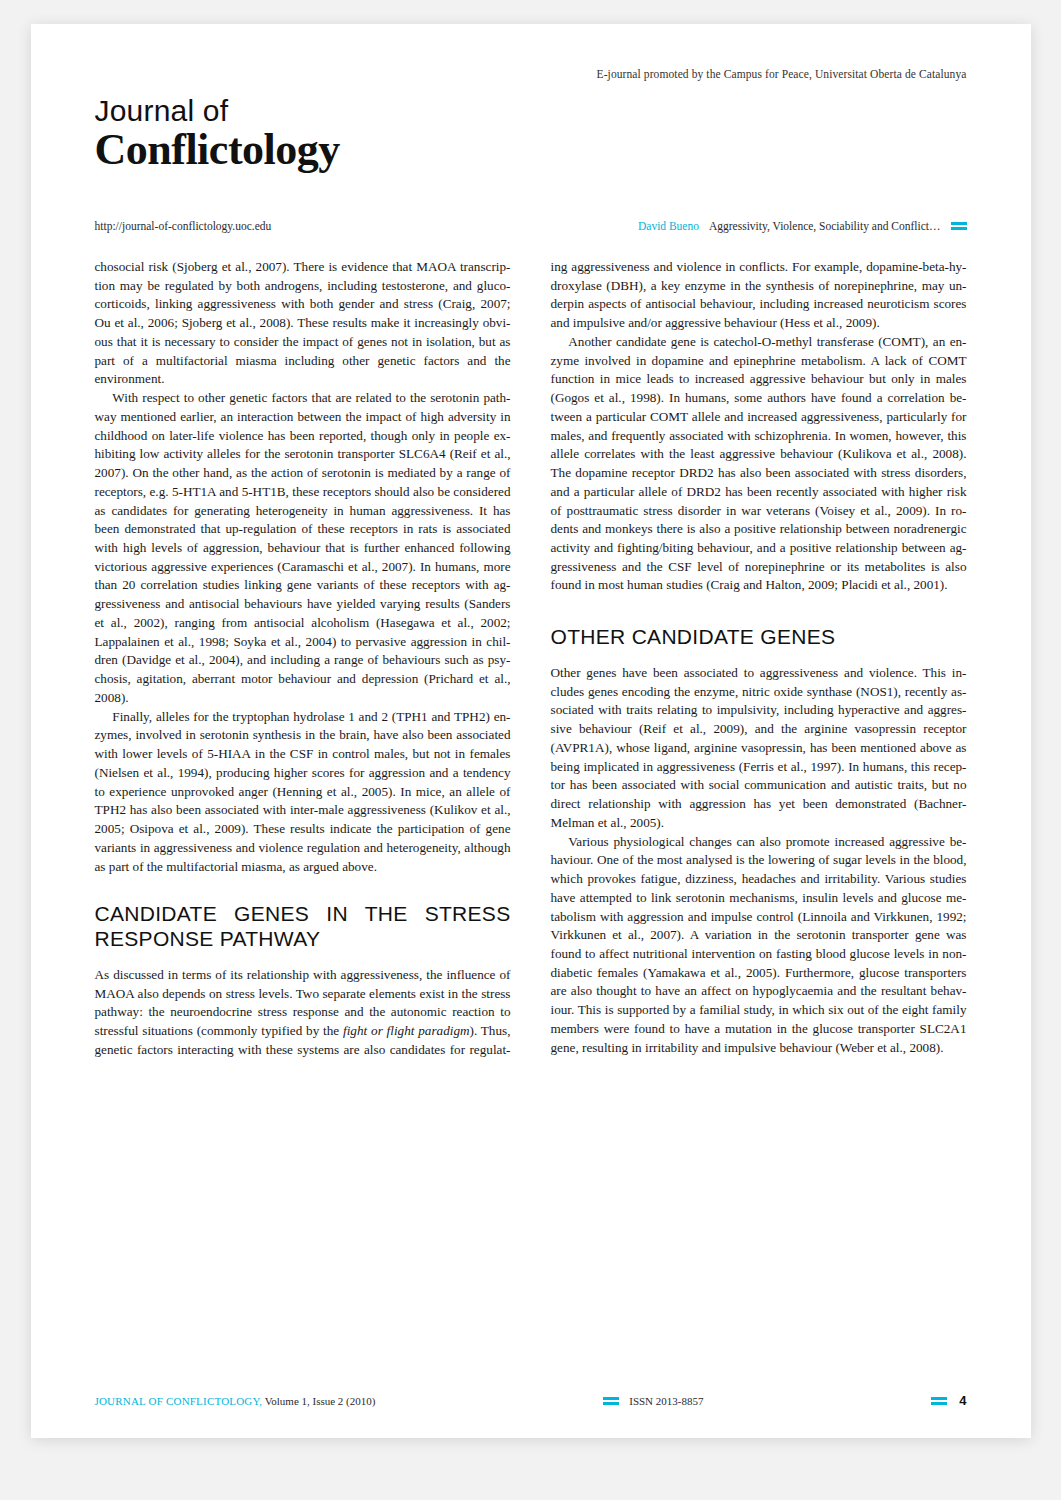E-journal promoted by the Campus for Peace, Universitat Oberta de Catalunya
Journal of Conflictology
http://journal-of-conflictology.uoc.edu
David Bueno Aggressivity, Violence, Sociability and Conflict…
chosocial risk (Sjoberg et al., 2007). There is evidence that MAOA transcription may be regulated by both androgens, including testosterone, and glucocorticoids, linking aggressiveness with both gender and stress (Craig, 2007; Ou et al., 2006; Sjoberg et al., 2008). These results make it increasingly obvious that it is necessary to consider the impact of genes not in isolation, but as part of a multifactorial miasma including other genetic factors and the environment.
With respect to other genetic factors that are related to the serotonin pathway mentioned earlier, an interaction between the impact of high adversity in childhood on later-life violence has been reported, though only in people exhibiting low activity alleles for the serotonin transporter SLC6A4 (Reif et al., 2007). On the other hand, as the action of serotonin is mediated by a range of receptors, e.g. 5-HT1A and 5-HT1B, these receptors should also be considered as candidates for generating heterogeneity in human aggressiveness. It has been demonstrated that up-regulation of these receptors in rats is associated with high levels of aggression, behaviour that is further enhanced following victorious aggressive experiences (Caramaschi et al., 2007). In humans, more than 20 correlation studies linking gene variants of these receptors with aggressiveness and antisocial behaviours have yielded varying results (Sanders et al., 2002), ranging from antisocial alcoholism (Hasegawa et al., 2002; Lappalainen et al., 1998; Soyka et al., 2004) to pervasive aggression in children (Davidge et al., 2004), and including a range of behaviours such as psychosis, agitation, aberrant motor behaviour and depression (Prichard et al., 2008).
Finally, alleles for the tryptophan hydrolase 1 and 2 (TPH1 and TPH2) enzymes, involved in serotonin synthesis in the brain, have also been associated with lower levels of 5-HIAA in the CSF in control males, but not in females (Nielsen et al., 1994), producing higher scores for aggression and a tendency to experience unprovoked anger (Henning et al., 2005). In mice, an allele of TPH2 has also been associated with inter-male aggressiveness (Kulikov et al., 2005; Osipova et al., 2009). These results indicate the participation of gene variants in aggressiveness and violence regulation and heterogeneity, although as part of the multifactorial miasma, as argued above.
Candidate genes in the stress response pathway
As discussed in terms of its relationship with aggressiveness, the influence of MAOA also depends on stress levels. Two separate elements exist in the stress pathway: the neuroendocrine stress response and the autonomic reaction to stressful situations (commonly typified by the fight or flight paradigm). Thus, genetic factors interacting with these systems are also candidates for regulating aggressiveness and violence in conflicts. For example, dopamine-beta-hydroxylase (DBH), a key enzyme in the synthesis of norepinephrine, may underpin aspects of antisocial behaviour, including increased neuroticism scores and impulsive and/or aggressive behaviour (Hess et al., 2009).
Another candidate gene is catechol-O-methyl transferase (COMT), an enzyme involved in dopamine and epinephrine metabolism. A lack of COMT function in mice leads to increased aggressive behaviour but only in males (Gogos et al., 1998). In humans, some authors have found a correlation between a particular COMT allele and increased aggressiveness, particularly for males, and frequently associated with schizophrenia. In women, however, this allele correlates with the least aggressive behaviour (Kulikova et al., 2008). The dopamine receptor DRD2 has also been associated with stress disorders, and a particular allele of DRD2 has been recently associated with higher risk of posttraumatic stress disorder in war veterans (Voisey et al., 2009). In rodents and monkeys there is also a positive relationship between noradrenergic activity and fighting/biting behaviour, and a positive relationship between aggressiveness and the CSF level of norepinephrine or its metabolites is also found in most human studies (Craig and Halton, 2009; Placidi et al., 2001).
Other candidate genes
Other genes have been associated to aggressiveness and violence. This includes genes encoding the enzyme, nitric oxide synthase (NOS1), recently associated with traits relating to impulsivity, including hyperactive and aggressive behaviour (Reif et al., 2009), and the arginine vasopressin receptor (AVPR1A), whose ligand, arginine vasopressin, has been mentioned above as being implicated in aggressiveness (Ferris et al., 1997). In humans, this receptor has been associated with social communication and autistic traits, but no direct relationship with aggression has yet been demonstrated (Bachner-Melman et al., 2005).
Various physiological changes can also promote increased aggressive behaviour. One of the most analysed is the lowering of sugar levels in the blood, which provokes fatigue, dizziness, headaches and irritability. Various studies have attempted to link serotonin mechanisms, insulin levels and glucose metabolism with aggression and impulse control (Linnoila and Virkkunen, 1992; Virkkunen et al., 2007). A variation in the serotonin transporter gene was found to affect nutritional intervention on fasting blood glucose levels in non-diabetic females (Yamakawa et al., 2005). Furthermore, glucose transporters are also thought to have an affect on hypoglycaemia and the resultant behaviour. This is supported by a familial study, in which six out of the eight family members were found to have a mutation in the glucose transporter SLC2A1 gene, resulting in irritability and impulsive behaviour (Weber et al., 2008).
JOURNAL OF CONFLICTOLOGY, Volume 1, Issue 2 (2010)
ISSN 2013-8857
4